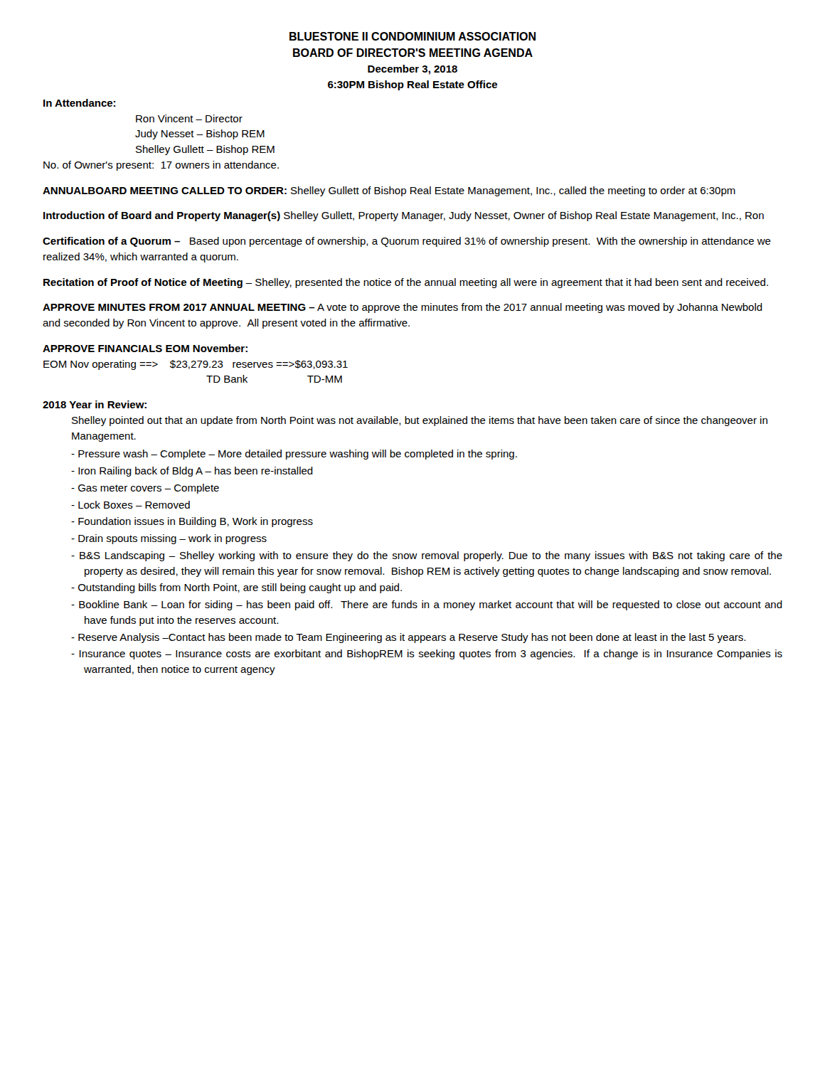BLUESTONE II CONDOMINIUM ASSOCIATION
BOARD OF DIRECTOR'S MEETING AGENDA
December 3, 2018
6:30PM Bishop Real Estate Office
In Attendance:
Ron Vincent – Director
Judy Nesset – Bishop REM
Shelley Gullett – Bishop REM
No. of Owner's present: 17 owners in attendance.
ANNUALBOARD MEETING CALLED TO ORDER: Shelley Gullett of Bishop Real Estate Management, Inc., called the meeting to order at 6:30pm
Introduction of Board and Property Manager(s) Shelley Gullett, Property Manager, Judy Nesset, Owner of Bishop Real Estate Management, Inc., Ron
Certification of a Quorum – Based upon percentage of ownership, a Quorum required 31% of ownership present. With the ownership in attendance we realized 34%, which warranted a quorum.
Recitation of Proof of Notice of Meeting – Shelley, presented the notice of the annual meeting all were in agreement that it had been sent and received.
APPROVE MINUTES FROM 2017 ANNUAL MEETING – A vote to approve the minutes from the 2017 annual meeting was moved by Johanna Newbold and seconded by Ron Vincent to approve. All present voted in the affirmative.
APPROVE FINANCIALS EOM November:
EOM Nov operating ==> $23,279.23 reserves ==>$63,093.31
TD Bank TD-MM
2018 Year in Review:
Shelley pointed out that an update from North Point was not available, but explained the items that have been taken care of since the changeover in Management.
Pressure wash – Complete – More detailed pressure washing will be completed in the spring.
Iron Railing back of Bldg A – has been re-installed
Gas meter covers – Complete
Lock Boxes – Removed
Foundation issues in Building B, Work in progress
Drain spouts missing – work in progress
B&S Landscaping – Shelley working with to ensure they do the snow removal properly. Due to the many issues with B&S not taking care of the property as desired, they will remain this year for snow removal. Bishop REM is actively getting quotes to change landscaping and snow removal.
Outstanding bills from North Point, are still being caught up and paid.
Bookline Bank – Loan for siding – has been paid off. There are funds in a money market account that will be requested to close out account and have funds put into the reserves account.
Reserve Analysis –Contact has been made to Team Engineering as it appears a Reserve Study has not been done at least in the last 5 years.
Insurance quotes – Insurance costs are exorbitant and BishopREM is seeking quotes from 3 agencies. If a change is in Insurance Companies is warranted, then notice to current agency